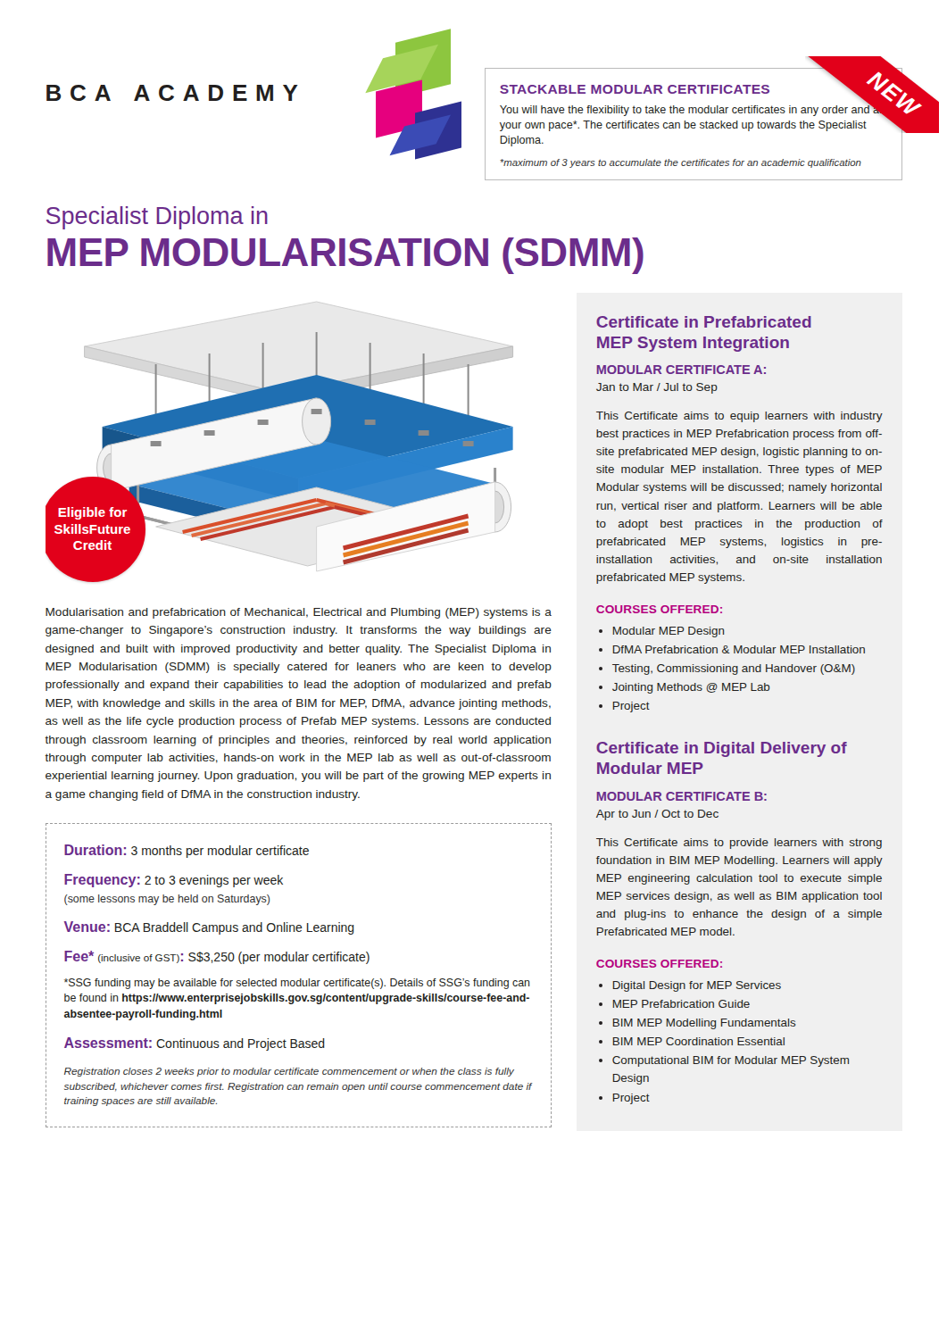BCA ACADEMY
NEW
STACKABLE MODULAR CERTIFICATES
You will have the flexibility to take the modular certificates in any order and at your own pace*. The certificates can be stacked up towards the Specialist Diploma.
*maximum of 3 years to accumulate the certificates for an academic qualification
Specialist Diploma in
MEP MODULARISATION (SDMM)
Eligible for
SkillsFuture
Credit
Modularisation and prefabrication of Mechanical, Electrical and Plumbing (MEP) systems is a game-changer to Singapore’s construction industry. It transforms the way buildings are designed and built with improved productivity and better quality. The Specialist Diploma in MEP Modularisation (SDMM) is specially catered for leaners who are keen to develop professionally and expand their capabilities to lead the adoption of modularized and prefab MEP, with knowledge and skills in the area of BIM for MEP, DfMA, advance jointing methods, as well as the life cycle production process of Prefab MEP systems. Lessons are conducted through classroom learning of principles and theories, reinforced by real world application through computer lab activities, hands-on work in the MEP lab as well as out-of-classroom experiential learning journey. Upon graduation, you will be part of the growing MEP experts in a game changing field of DfMA in the construction industry.
Duration: 3 months per modular certificate
Frequency: 2 to 3 evenings per week (some lessons may be held on Saturdays)
Venue: BCA Braddell Campus and Online Learning
Fee* (inclusive of GST): S$3,250 (per modular certificate)
*SSG funding may be available for selected modular certificate(s). Details of SSG’s funding can be found in https://www.enterprisejobskills.gov.sg/content/upgrade-skills/course-fee-and-absentee-payroll-funding.html
Assessment: Continuous and Project Based
Registration closes 2 weeks prior to modular certificate commencement or when the class is fully subscribed, whichever comes first. Registration can remain open until course commencement date if training spaces are still available.
Certificate in Prefabricated
MEP System Integration
MODULAR CERTIFICATE A:
Jan to Mar / Jul to Sep
This Certificate aims to equip learners with industry best practices in MEP Prefabrication process from off-site prefabricated MEP design, logistic planning to on-site modular MEP installation. Three types of MEP Modular systems will be discussed; namely horizontal run, vertical riser and platform. Learners will be able to adopt best practices in the production of prefabricated MEP systems, logistics in pre-installation activities, and on-site installation prefabricated MEP systems.
COURSES OFFERED:
Modular MEP Design
DfMA Prefabrication & Modular MEP Installation
Testing, Commissioning and Handover (O&M)
Jointing Methods @ MEP Lab
Project
Certificate in Digital Delivery of
Modular MEP
MODULAR CERTIFICATE B:
Apr to Jun / Oct to Dec
This Certificate aims to provide learners with strong foundation in BIM MEP Modelling. Learners will apply MEP engineering calculation tool to execute simple MEP services design, as well as BIM application tool and plug-ins to enhance the design of a simple Prefabricated MEP model.
COURSES OFFERED:
Digital Design for MEP Services
MEP Prefabrication Guide
BIM MEP Modelling Fundamentals
BIM MEP Coordination Essential
Computational BIM for Modular MEP System Design
Project